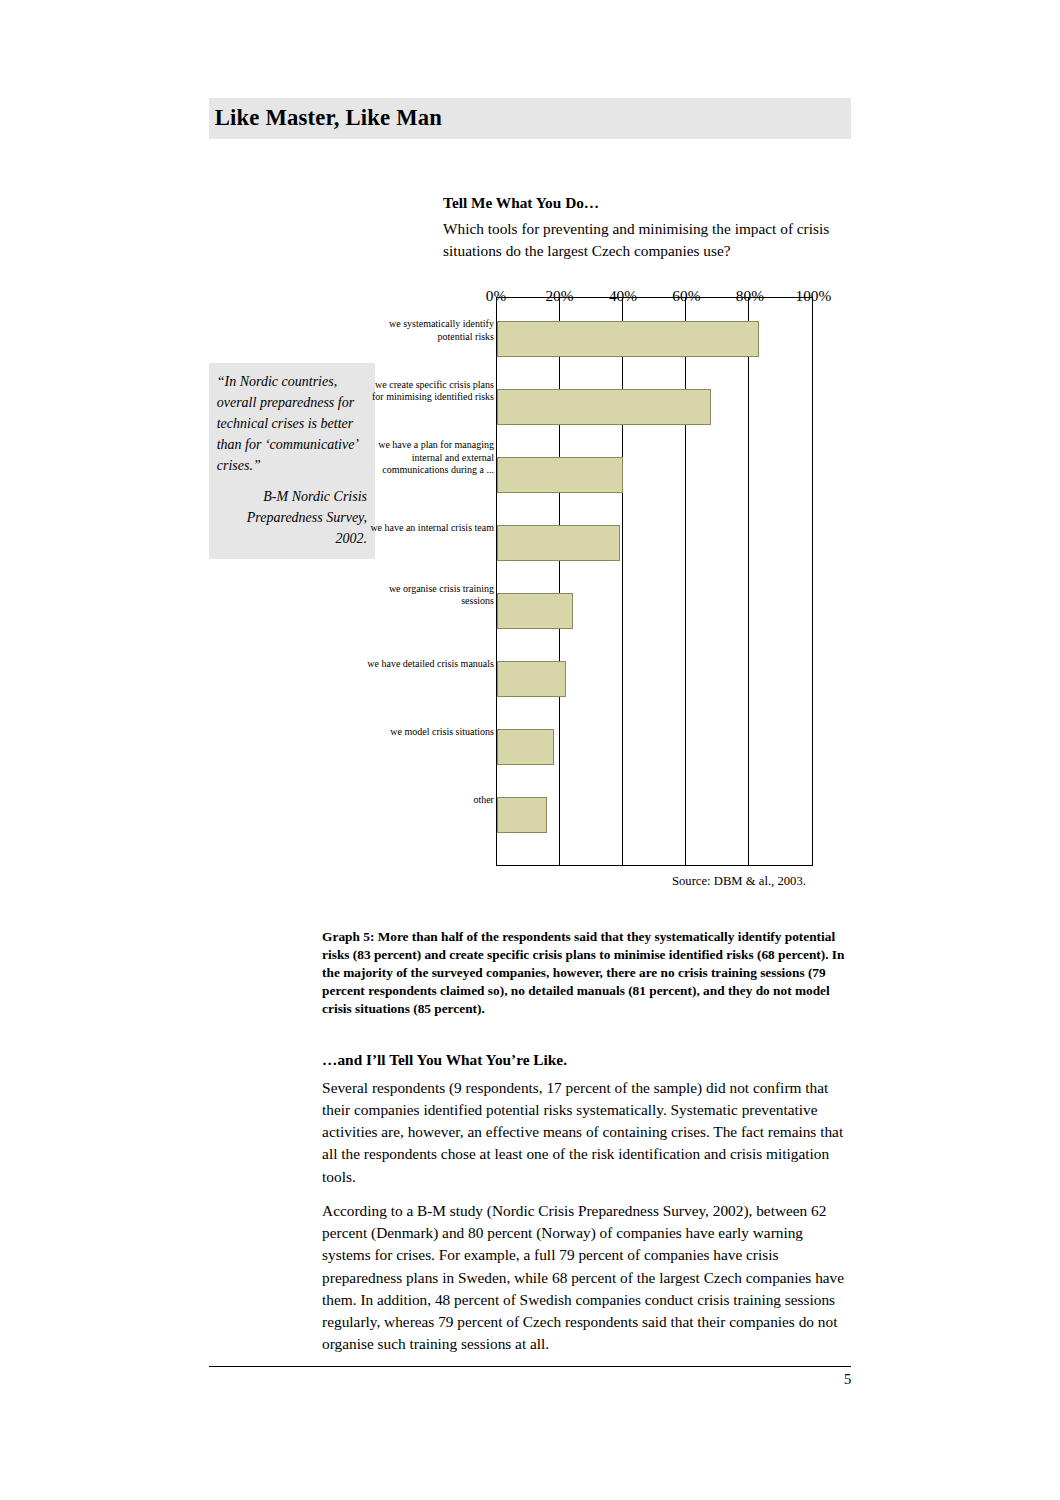Like Master, Like Man
Tell Me What You Do…
Which tools for preventing and minimising the impact of crisis situations do the largest Czech companies use?
“In Nordic countries, overall preparedness for technical crises is better than for ‘communicative’ crises.” B-M Nordic Crisis Preparedness Survey, 2002.
0% 20% 40% 60% 80% 100%
we systematically identify
potential risks
we create specific crisis plans
for minimising identified risks
we have a plan for managing
internal and external
communications during a ...
we have an internal crisis team
we organise crisis training
sessions
we have detailed crisis manuals
we model crisis situations
other
Source: DBM & al., 2003.
Graph 5: More than half of the respondents said that they systematically identify potential risks (83 percent) and create specific crisis plans to minimise identified risks (68 percent). In the majority of the surveyed companies, however, there are no crisis training sessions (79 percent respondents claimed so), no detailed manuals (81 percent), and they do not model crisis situations (85 percent).
…and I’ll Tell You What You’re Like.
Several respondents (9 respondents, 17 percent of the sample) did not confirm that their companies identified potential risks systematically. Systematic preventative activities are, however, an effective means of containing crises. The fact remains that all the respondents chose at least one of the risk identification and crisis mitigation tools.
According to a B-M study (Nordic Crisis Preparedness Survey, 2002), between 62 percent (Denmark) and 80 percent (Norway) of companies have early warning systems for crises. For example, a full 79 percent of companies have crisis preparedness plans in Sweden, while 68 percent of the largest Czech companies have them. In addition, 48 percent of Swedish companies conduct crisis training sessions regularly, whereas 79 percent of Czech respondents said that their companies do not organise such training sessions at all.
5